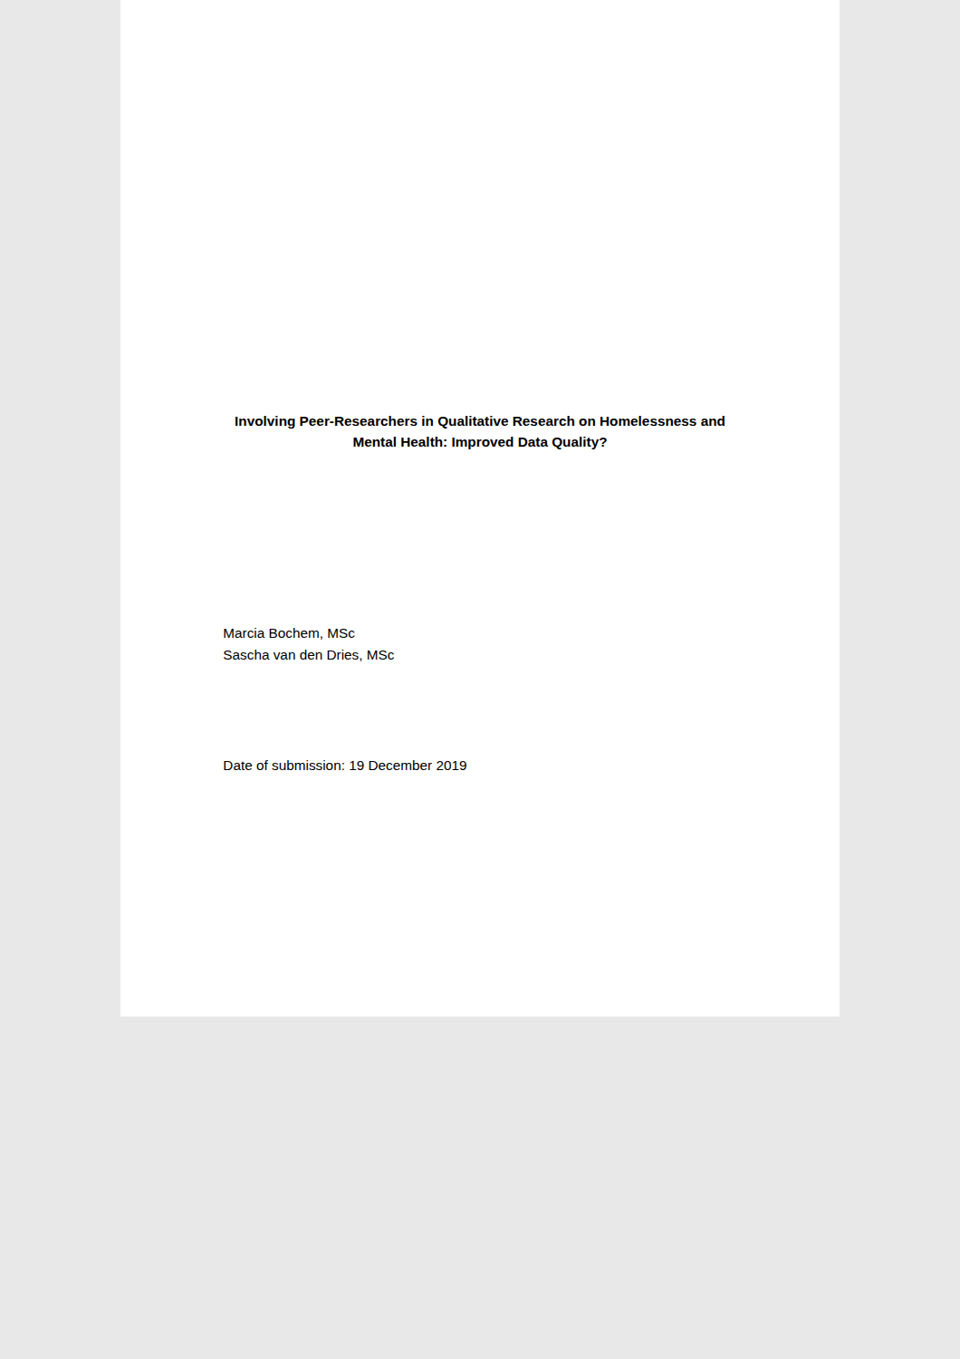Involving Peer-Researchers in Qualitative Research on Homelessness and Mental Health: Improved Data Quality?
Marcia Bochem, MSc
Sascha van den Dries, MSc
Date of submission: 19 December 2019